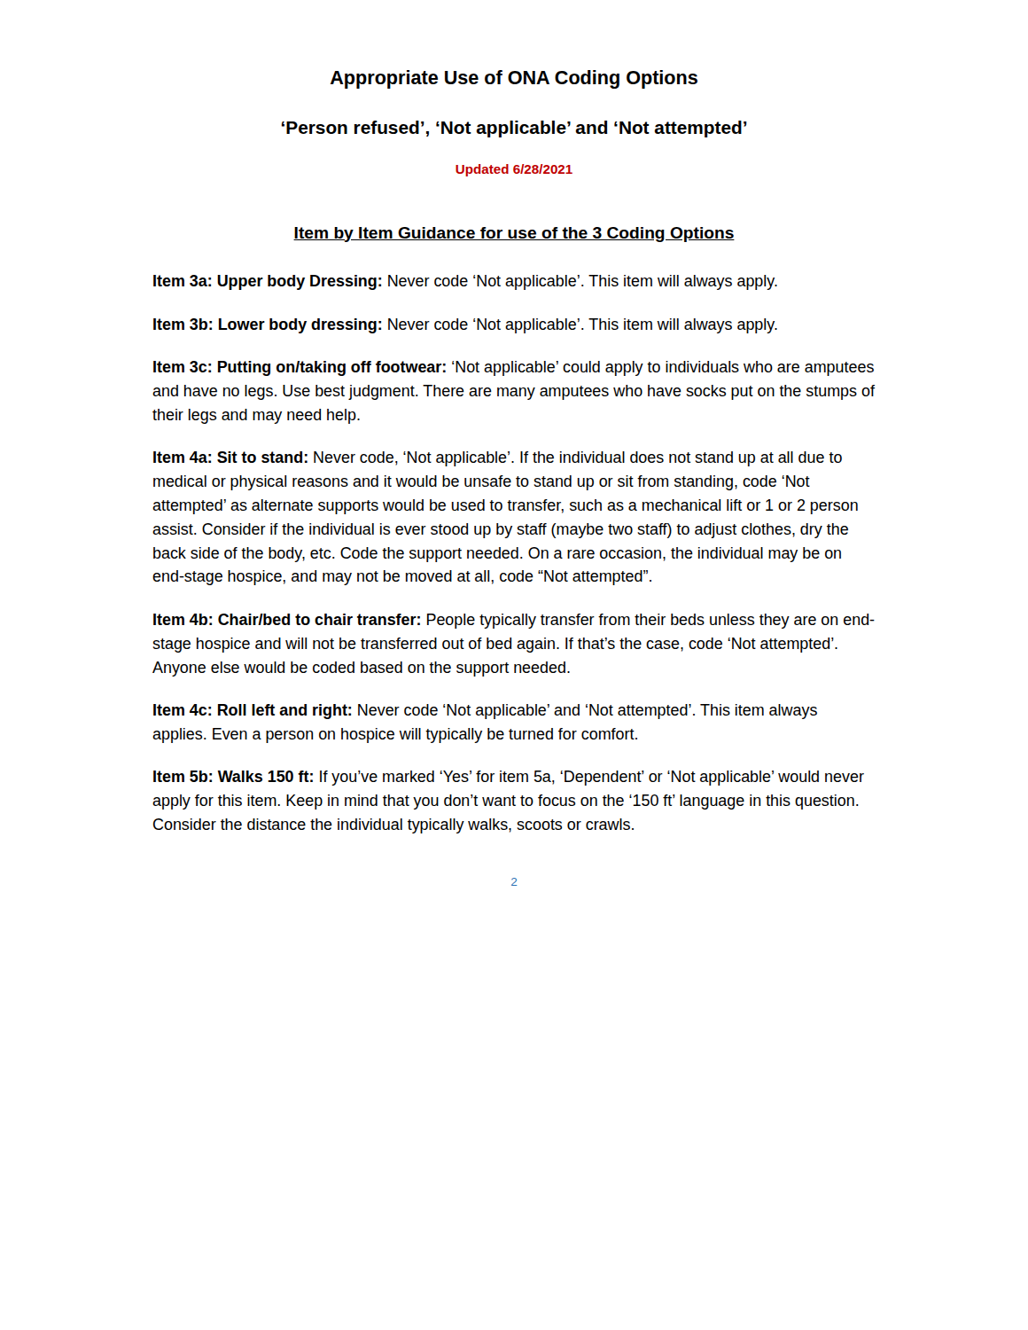Appropriate Use of ONA Coding Options
‘Person refused’, ‘Not applicable’ and ‘Not attempted’
Updated 6/28/2021
Item by Item Guidance for use of the 3 Coding Options
Item 3a: Upper body Dressing: Never code ‘Not applicable’. This item will always apply.
Item 3b: Lower body dressing: Never code ‘Not applicable’. This item will always apply.
Item 3c: Putting on/taking off footwear: ‘Not applicable’ could apply to individuals who are amputees and have no legs. Use best judgment. There are many amputees who have socks put on the stumps of their legs and may need help.
Item 4a: Sit to stand: Never code, ‘Not applicable’. If the individual does not stand up at all due to medical or physical reasons and it would be unsafe to stand up or sit from standing, code ‘Not attempted’ as alternate supports would be used to transfer, such as a mechanical lift or 1 or 2 person assist. Consider if the individual is ever stood up by staff (maybe two staff) to adjust clothes, dry the back side of the body, etc. Code the support needed. On a rare occasion, the individual may be on end-stage hospice, and may not be moved at all, code “Not attempted”.
Item 4b: Chair/bed to chair transfer: People typically transfer from their beds unless they are on end-stage hospice and will not be transferred out of bed again. If that’s the case, code ‘Not attempted’. Anyone else would be coded based on the support needed.
Item 4c: Roll left and right: Never code ‘Not applicable’ and ‘Not attempted’. This item always applies. Even a person on hospice will typically be turned for comfort.
Item 5b: Walks 150 ft: If you’ve marked ‘Yes’ for item 5a, ‘Dependent’ or ‘Not applicable’ would never apply for this item. Keep in mind that you don’t want to focus on the ‘150 ft’ language in this question. Consider the distance the individual typically walks, scoots or crawls.
2